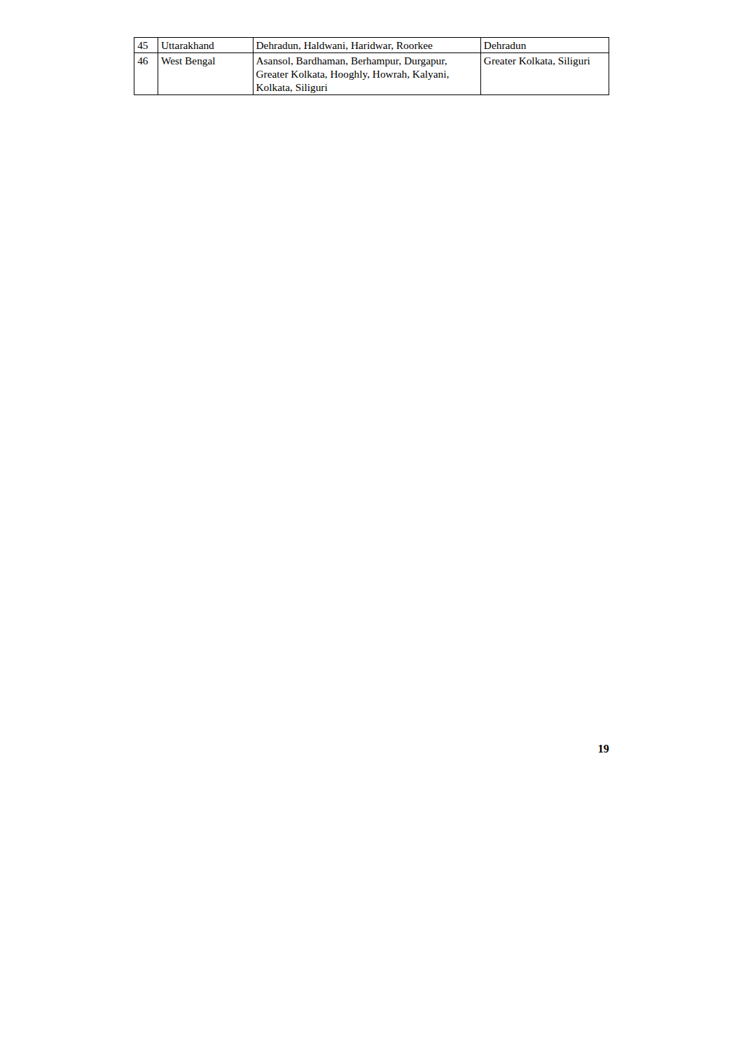| 45 | Uttarakhand | Dehradun, Haldwani, Haridwar, Roorkee | Dehradun |
| 46 | West Bengal | Asansol, Bardhaman, Berhampur, Durgapur, Greater Kolkata, Hooghly, Howrah, Kalyani, Kolkata, Siliguri | Greater Kolkata, Siliguri |
19